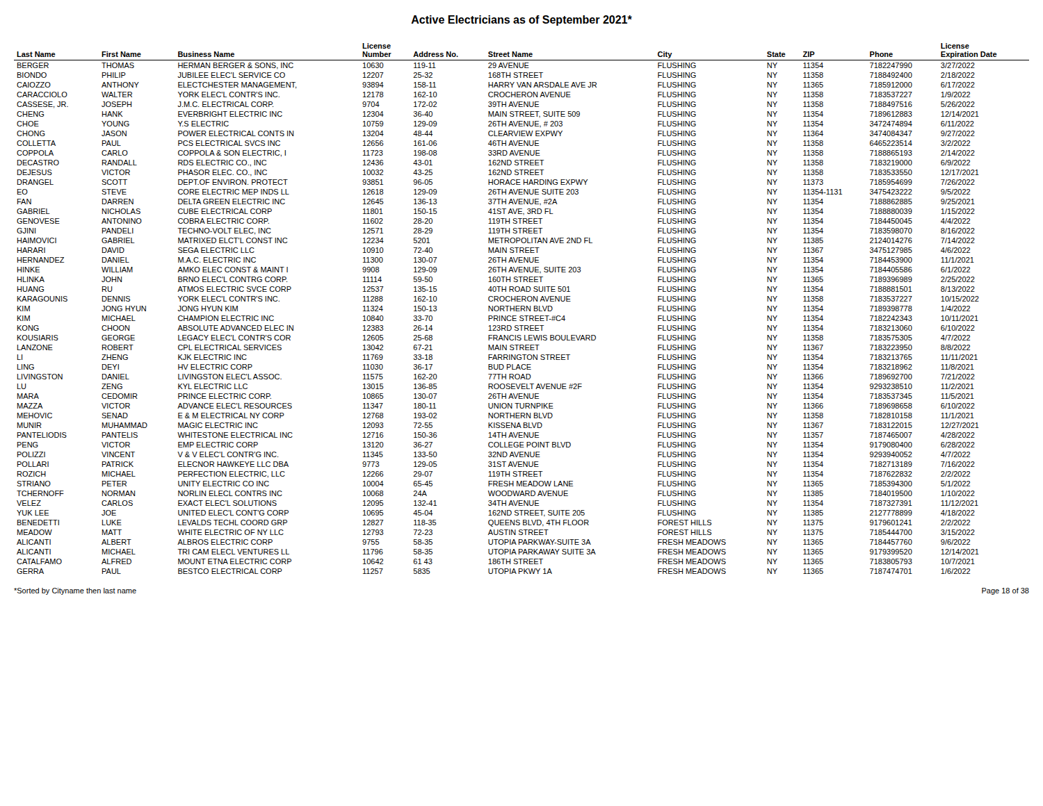Active Electricians as of September 2021*
| Last Name | First Name | Business Name | License Number | Address No. | Street Name | City | State | ZIP | Phone | License Expiration Date |
| --- | --- | --- | --- | --- | --- | --- | --- | --- | --- | --- |
| BERGER | THOMAS | HERMAN BERGER & SONS, INC | 10630 | 119-11 | 29 AVENUE | FLUSHING | NY | 11354 | 7182247990 | 3/27/2022 |
| BIONDO | PHILIP | JUBILEE ELEC'L SERVICE CO | 12207 | 25-32 | 168TH STREET | FLUSHING | NY | 11358 | 7188492400 | 2/18/2022 |
| CAIOZZO | ANTHONY | ELECTCHESTER MANAGEMENT, | 93894 | 158-11 | HARRY VAN ARSDALE AVE JR | FLUSHING | NY | 11365 | 7185912000 | 6/17/2022 |
| CARACCIOLO | WALTER | YORK ELEC'L CONTR'S INC. | 12178 | 162-10 | CROCHERON AVENUE | FLUSHING | NY | 11358 | 7183537227 | 1/9/2022 |
| CASSESE, JR. | JOSEPH | J.M.C. ELECTRICAL CORP. | 9704 | 172-02 | 39TH AVENUE | FLUSHING | NY | 11358 | 7188497516 | 5/26/2022 |
| CHENG | HANK | EVERBRIGHT ELECTRIC INC | 12304 | 36-40 | MAIN STREET, SUITE 509 | FLUSHING | NY | 11354 | 7189612883 | 12/14/2021 |
| CHOE | YOUNG | Y.S ELECTRIC | 10759 | 129-09 | 26TH AVENUE, # 203 | FLUSHING | NY | 11354 | 3472474894 | 6/11/2022 |
| CHONG | JASON | POWER ELECTRICAL CONTS IN | 13204 | 48-44 | CLEARVIEW EXPWY | FLUSHING | NY | 11364 | 3474084347 | 9/27/2022 |
| COLLETTA | PAUL | PCS ELECTRICAL SVCS INC | 12656 | 161-06 | 46TH AVENUE | FLUSHING | NY | 11358 | 6465223514 | 3/2/2022 |
| COPPOLA | CARLO | COPPOLA & SON ELECTRIC, I | 11723 | 198-08 | 33RD AVENUE | FLUSHING | NY | 11358 | 7188865193 | 2/14/2022 |
| DECASTRO | RANDALL | RDS ELECTRIC CO., INC | 12436 | 43-01 | 162ND STREET | FLUSHING | NY | 11358 | 7183219000 | 6/9/2022 |
| DEJESUS | VICTOR | PHASOR ELEC. CO., INC | 10032 | 43-25 | 162ND STREET | FLUSHING | NY | 11358 | 7183533550 | 12/17/2021 |
| DRANGEL | SCOTT | DEPT.OF ENVIRON. PROTECT | 93851 | 96-05 | HORACE HARDING EXPWY | FLUSHING | NY | 11373 | 7185954699 | 7/26/2022 |
| EO | STEVE | CORE ELECTRIC MEP INDS LL | 12618 | 129-09 | 26TH AVENUE SUITE 203 | FLUSHING | NY | 11354-1131 | 3475423222 | 9/5/2022 |
| FAN | DARREN | DELTA GREEN ELECTRIC INC | 12645 | 136-13 | 37TH AVENUE, #2A | FLUSHING | NY | 11354 | 7188862885 | 9/25/2021 |
| GABRIEL | NICHOLAS | CUBE ELECTRICAL CORP | 11801 | 150-15 | 41ST AVE, 3RD FL | FLUSHING | NY | 11354 | 7188880039 | 1/15/2022 |
| GENOVESE | ANTONINO | COBRA ELECTRIC CORP. | 11602 | 28-20 | 119TH STREET | FLUSHING | NY | 11354 | 7184450045 | 4/4/2022 |
| GJINI | PANDELI | TECHNO-VOLT ELEC, INC | 12571 | 28-29 | 119TH STREET | FLUSHING | NY | 11354 | 7183598070 | 8/16/2022 |
| HAIMOVICI | GABRIEL | MATRIXED ELCT'L CONST INC | 12234 | 5201 | METROPOLITAN AVE 2ND FL | FLUSHING | NY | 11385 | 2124014276 | 7/14/2022 |
| HARARI | DAVID | SEGA ELECTRIC LLC | 10910 | 72-40 | MAIN STREET | FLUSHING | NY | 11367 | 3475127985 | 4/6/2022 |
| HERNANDEZ | DANIEL | M.A.C. ELECTRIC INC | 11300 | 130-07 | 26TH AVENUE | FLUSHING | NY | 11354 | 7184453900 | 11/1/2021 |
| HINKE | WILLIAM | AMKO ELEC CONST & MAINT I | 9908 | 129-09 | 26TH AVENUE, SUITE 203 | FLUSHING | NY | 11354 | 7184405586 | 6/1/2022 |
| HLINKA | JOHN | BRNO ELEC'L CONTRG CORP. | 11114 | 59-50 | 160TH STREET | FLUSHING | NY | 11365 | 7189396989 | 2/25/2022 |
| HUANG | RU | ATMOS ELECTRIC SVCE CORP | 12537 | 135-15 | 40TH ROAD SUITE 501 | FLUSHING | NY | 11354 | 7188881501 | 8/13/2022 |
| KARAGOUNIS | DENNIS | YORK ELEC'L CONTR'S INC. | 11288 | 162-10 | CROCHERON AVENUE | FLUSHING | NY | 11358 | 7183537227 | 10/15/2022 |
| KIM | JONG HYUN | JONG HYUN KIM | 11324 | 150-13 | NORTHERN BLVD | FLUSHING | NY | 11354 | 7189398778 | 1/4/2022 |
| KIM | MICHAEL | CHAMPION ELECTRIC INC | 10840 | 33-70 | PRINCE STREET-#C4 | FLUSHING | NY | 11354 | 7182242343 | 10/11/2021 |
| KONG | CHOON | ABSOLUTE ADVANCED ELEC IN | 12383 | 26-14 | 123RD STREET | FLUSHING | NY | 11354 | 7183213060 | 6/10/2022 |
| KOUSIARIS | GEORGE | LEGACY ELEC'L CONTR'S COR | 12605 | 25-68 | FRANCIS LEWIS BOULEVARD | FLUSHING | NY | 11358 | 7183575305 | 4/7/2022 |
| LANZONE | ROBERT | CPL ELECTRICAL SERVICES | 13042 | 67-21 | MAIN STREET | FLUSHING | NY | 11367 | 7183223950 | 8/8/2022 |
| LI | ZHENG | KJK ELECTRIC INC | 11769 | 33-18 | FARRINGTON STREET | FLUSHING | NY | 11354 | 7183213765 | 11/11/2021 |
| LING | DEYI | HV ELECTRIC CORP | 11030 | 36-17 | BUD PLACE | FLUSHING | NY | 11354 | 7183218962 | 11/8/2021 |
| LIVINGSTON | DANIEL | LIVINGSTON ELEC'L ASSOC. | 11575 | 162-20 | 77TH ROAD | FLUSHING | NY | 11366 | 7189692700 | 7/21/2022 |
| LU | ZENG | KYL ELECTRIC LLC | 13015 | 136-85 | ROOSEVELT AVENUE #2F | FLUSHING | NY | 11354 | 9293238510 | 11/2/2021 |
| MARA | CEDOMIR | PRINCE ELECTRIC CORP. | 10865 | 130-07 | 26TH AVENUE | FLUSHING | NY | 11354 | 7183537345 | 11/5/2021 |
| MAZZA | VICTOR | ADVANCE ELEC'L RESOURCES | 11347 | 180-11 | UNION TURNPIKE | FLUSHING | NY | 11366 | 7189698658 | 6/10/2022 |
| MEHOVIC | SENAD | E & M ELECTRICAL NY CORP | 12768 | 193-02 | NORTHERN BLVD | FLUSHING | NY | 11358 | 7182810158 | 11/1/2021 |
| MUNIR | MUHAMMAD | MAGIC ELECTRIC INC | 12093 | 72-55 | KISSENA BLVD | FLUSHING | NY | 11367 | 7183122015 | 12/27/2021 |
| PANTELIODIS | PANTELIS | WHITESTONE ELECTRICAL INC | 12716 | 150-36 | 14TH AVENUE | FLUSHING | NY | 11357 | 7187465007 | 4/28/2022 |
| PENG | VICTOR | EMP ELECTRIC CORP | 13120 | 36-27 | COLLEGE POINT BLVD | FLUSHING | NY | 11354 | 9179080400 | 6/28/2022 |
| POLIZZI | VINCENT | V & V ELEC'L CONTR'G INC. | 11345 | 133-50 | 32ND AVENUE | FLUSHING | NY | 11354 | 9293940052 | 4/7/2022 |
| POLLARI | PATRICK | ELECNOR HAWKEYE LLC DBA | 9773 | 129-05 | 31ST AVENUE | FLUSHING | NY | 11354 | 7182713189 | 7/16/2022 |
| ROZICH | MICHAEL | PERFECTION ELECTRIC, LLC | 12266 | 29-07 | 119TH STREET | FLUSHING | NY | 11354 | 7187622832 | 2/2/2022 |
| STRIANO | PETER | UNITY ELECTRIC CO INC | 10004 | 65-45 | FRESH MEADOW LANE | FLUSHING | NY | 11365 | 7185394300 | 5/1/2022 |
| TCHERNOFF | NORMAN | NORLIN ELECL CONTRS INC | 10068 | 24A | WOODWARD AVENUE | FLUSHING | NY | 11385 | 7184019500 | 1/10/2022 |
| VELEZ | CARLOS | EXACT ELEC'L SOLUTIONS | 12095 | 132-41 | 34TH AVENUE | FLUSHING | NY | 11354 | 7187327391 | 11/12/2021 |
| YUK LEE | JOE | UNITED ELEC'L CONT'G CORP | 10695 | 45-04 | 162ND STREET, SUITE 205 | FLUSHING | NY | 11385 | 2127778899 | 4/18/2022 |
| BENEDETTI | LUKE | LEVALDS TECHL COORD GRP | 12827 | 118-35 | QUEENS BLVD, 4TH FLOOR | FOREST HILLS | NY | 11375 | 9179601241 | 2/2/2022 |
| MEADOW | MATT | WHITE ELECTRIC OF NY LLC | 12793 | 72-23 | AUSTIN STREET | FOREST HILLS | NY | 11375 | 7185444700 | 3/15/2022 |
| ALICANTI | ALBERT | ALBROS ELECTRIC CORP | 9755 | 58-35 | UTOPIA PARKWAY-SUITE 3A | FRESH MEADOWS | NY | 11365 | 7184457760 | 9/6/2022 |
| ALICANTI | MICHAEL | TRI CAM ELECL VENTURES LL | 11796 | 58-35 | UTOPIA PARKAWAY SUITE 3A | FRESH MEADOWS | NY | 11365 | 9179399520 | 12/14/2021 |
| CATALFAMO | ALFRED | MOUNT ETNA ELECTRIC CORP | 10642 | 61 43 | 186TH STREET | FRESH MEADOWS | NY | 11365 | 7183805793 | 10/7/2021 |
| GERRA | PAUL | BESTCO ELECTRICAL CORP | 11257 | 5835 | UTOPIA PKWY 1A | FRESH MEADOWS | NY | 11365 | 7187474701 | 1/6/2022 |
*Sorted by Cityname then last name Page 18 of 38